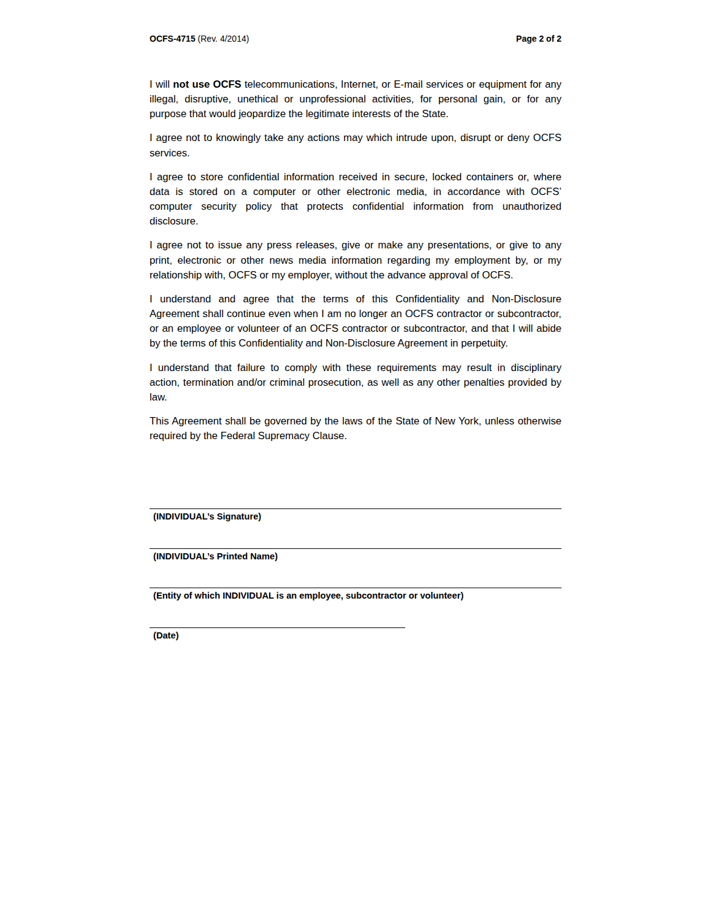OCFS-4715 (Rev. 4/2014)
Page 2 of 2
I will not use OCFS telecommunications, Internet, or E-mail services or equipment for any illegal, disruptive, unethical or unprofessional activities, for personal gain, or for any purpose that would jeopardize the legitimate interests of the State.
I agree not to knowingly take any actions may which intrude upon, disrupt or deny OCFS services.
I agree to store confidential information received in secure, locked containers or, where data is stored on a computer or other electronic media, in accordance with OCFS’ computer security policy that protects confidential information from unauthorized disclosure.
I agree not to issue any press releases, give or make any presentations, or give to any print, electronic or other news media information regarding my employment by, or my relationship with, OCFS or my employer, without the advance approval of OCFS.
I understand and agree that the terms of this Confidentiality and Non-Disclosure Agreement shall continue even when I am no longer an OCFS contractor or subcontractor, or an employee or volunteer of an OCFS contractor or subcontractor, and that I will abide by the terms of this Confidentiality and Non-Disclosure Agreement in perpetuity.
I understand that failure to comply with these requirements may result in disciplinary action, termination and/or criminal prosecution, as well as any other penalties provided by law.
This Agreement shall be governed by the laws of the State of New York, unless otherwise required by the Federal Supremacy Clause.
(INDIVIDUAL’s Signature)
(INDIVIDUAL’s Printed Name)
(Entity of which INDIVIDUAL is an employee, subcontractor or volunteer)
(Date)